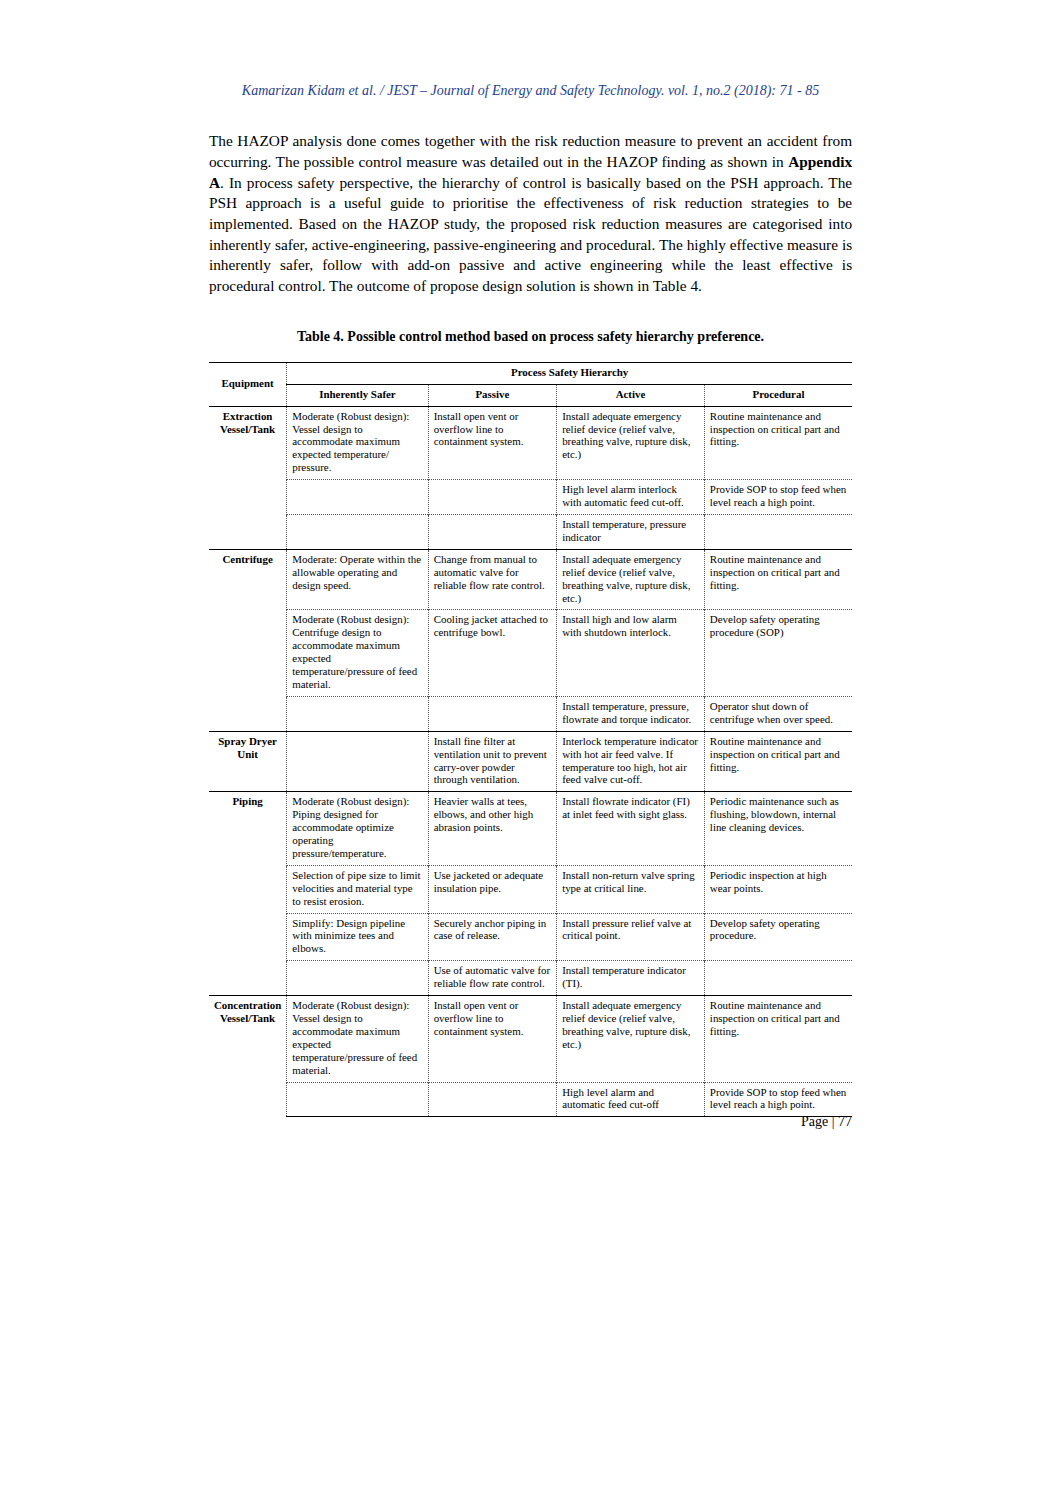Kamarizan Kidam et al. / JEST – Journal of Energy and Safety Technology. vol. 1, no.2 (2018): 71 - 85
The HAZOP analysis done comes together with the risk reduction measure to prevent an accident from occurring. The possible control measure was detailed out in the HAZOP finding as shown in Appendix A. In process safety perspective, the hierarchy of control is basically based on the PSH approach. The PSH approach is a useful guide to prioritise the effectiveness of risk reduction strategies to be implemented. Based on the HAZOP study, the proposed risk reduction measures are categorised into inherently safer, active-engineering, passive-engineering and procedural. The highly effective measure is inherently safer, follow with add-on passive and active engineering while the least effective is procedural control. The outcome of propose design solution is shown in Table 4.
Table 4. Possible control method based on process safety hierarchy preference.
| Equipment | Process Safety Hierarchy |
| --- | --- |
| Inherently Safer | Passive | Active | Procedural |
| Extraction Vessel/Tank | Moderate (Robust design): Vessel design to accommodate maximum expected temperature/ pressure. | Install open vent or overflow line to containment system. | Install adequate emergency relief device (relief valve, breathing valve, rupture disk, etc.) | Routine maintenance and inspection on critical part and fitting. |
| | | High level alarm interlock with automatic feed cut-off. | Provide SOP to stop feed when level reach a high point. |
| | | Install temperature, pressure indicator | |
| Centrifuge | Moderate: Operate within the allowable operating and design speed. | Change from manual to automatic valve for reliable flow rate control. | Install adequate emergency relief device (relief valve, breathing valve, rupture disk, etc.) | Routine maintenance and inspection on critical part and fitting. |
| Moderate (Robust design): Centrifuge design to accommodate maximum expected temperature/pressure of feed material. | Cooling jacket attached to centrifuge bowl. | Install high and low alarm with shutdown interlock. | Develop safety operating procedure (SOP) |
| | | Install temperature, pressure, flowrate and torque indicator. | Operator shut down of centrifuge when over speed. |
| Spray Dryer Unit | | Install fine filter at ventilation unit to prevent carry-over powder through ventilation. | Interlock temperature indicator with hot air feed valve. If temperature too high, hot air feed valve cut-off. | Routine maintenance and inspection on critical part and fitting. |
| Piping | Moderate (Robust design): Piping designed for accommodate optimize operating pressure/temperature. | Heavier walls at tees, elbows, and other high abrasion points. | Install flowrate indicator (FI) at inlet feed with sight glass. | Periodic maintenance such as flushing, blowdown, internal line cleaning devices. |
| Selection of pipe size to limit velocities and material type to resist erosion. | Use jacketed or adequate insulation pipe. | Install non-return valve spring type at critical line. | Periodic inspection at high wear points. |
| Simplify: Design pipeline with minimize tees and elbows. | Securely anchor piping in case of release. | Install pressure relief valve at critical point. | Develop safety operating procedure. |
| | Use of automatic valve for reliable flow rate control. | Install temperature indicator (TI). | |
| Concentration Vessel/Tank | Moderate (Robust design): Vessel design to accommodate maximum expected temperature/pressure of feed material. | Install open vent or overflow line to containment system. | Install adequate emergency relief device (relief valve, breathing valve, rupture disk, etc.) | Routine maintenance and inspection on critical part and fitting. |
| | | High level alarm and automatic feed cut-off | Provide SOP to stop feed when level reach a high point. |
Page | 77